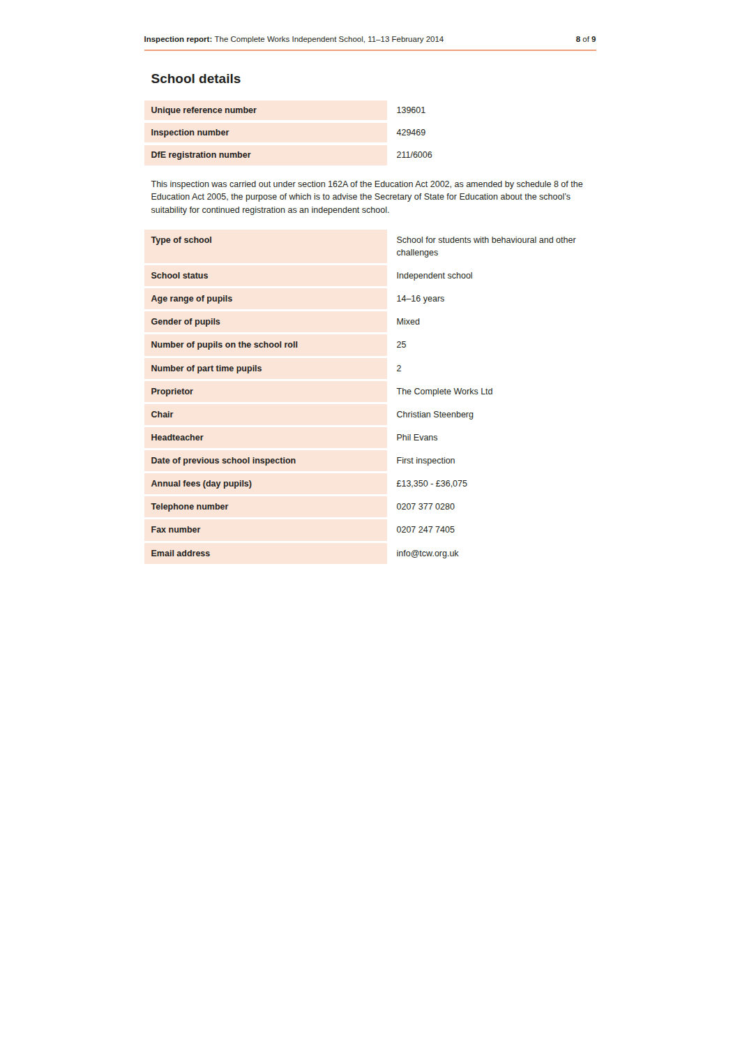Inspection report: The Complete Works Independent School, 11–13 February 2014
8 of 9
School details
| Unique reference number | 139601 |
| Inspection number | 429469 |
| DfE registration number | 211/6006 |
This inspection was carried out under section 162A of the Education Act 2002, as amended by schedule 8 of the Education Act 2005, the purpose of which is to advise the Secretary of State for Education about the school’s suitability for continued registration as an independent school.
| Type of school | School for students with behavioural and other challenges |
| School status | Independent school |
| Age range of pupils | 14–16 years |
| Gender of pupils | Mixed |
| Number of pupils on the school roll | 25 |
| Number of part time pupils | 2 |
| Proprietor | The Complete Works Ltd |
| Chair | Christian Steenberg |
| Headteacher | Phil Evans |
| Date of previous school inspection | First inspection |
| Annual fees (day pupils) | £13,350 - £36,075 |
| Telephone number | 0207 377 0280 |
| Fax number | 0207 247 7405 |
| Email address | info@tcw.org.uk |